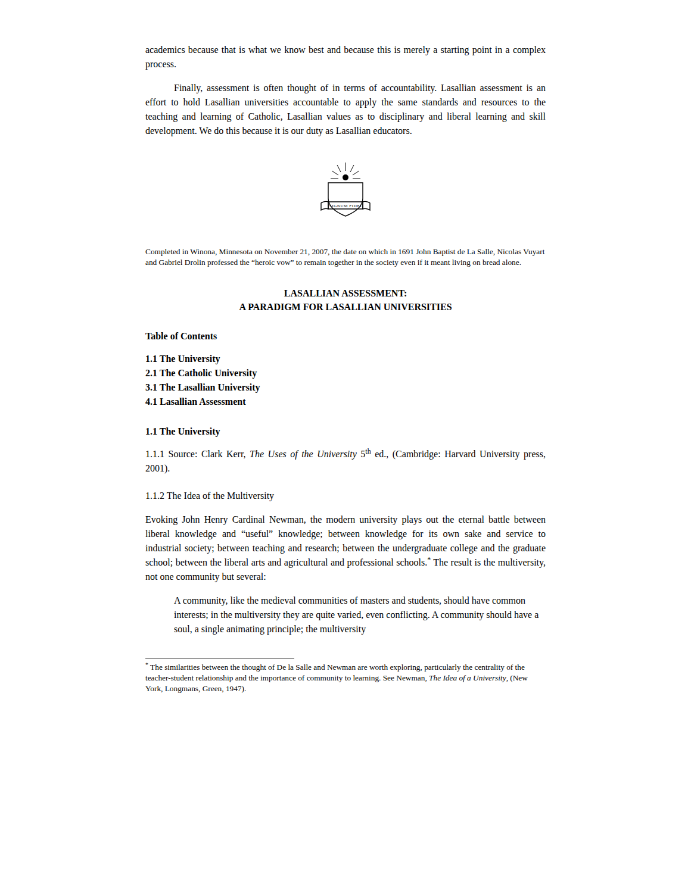academics because that is what we know best and because this is merely a starting point in a complex process.
Finally, assessment is often thought of in terms of accountability. Lasallian assessment is an effort to hold Lasallian universities accountable to apply the same standards and resources to the teaching and learning of Catholic, Lasallian values as to disciplinary and liberal learning and skill development. We do this because it is our duty as Lasallian educators.
SIGNUM FIDEI
Completed in Winona, Minnesota on November 21, 2007, the date on which in 1691 John Baptist de La Salle, Nicolas Vuyart and Gabriel Drolin professed the “heroic vow” to remain together in the society even if it meant living on bread alone.
Lasallian Assessment:
A Paradigm for Lasallian Universities
Table of Contents
1.1 The University
2.1 The Catholic University
3.1 The Lasallian University
4.1 Lasallian Assessment
1.1 The University
1.1.1 Source: Clark Kerr, The Uses of the University 5th ed., (Cambridge: Harvard University press, 2001).
1.1.2 The Idea of the Multiversity
Evoking John Henry Cardinal Newman, the modern university plays out the eternal battle between liberal knowledge and “useful” knowledge; between knowledge for its own sake and service to industrial society; between teaching and research; between the undergraduate college and the graduate school; between the liberal arts and agricultural and professional schools.* The result is the multiversity, not one community but several:
A community, like the medieval communities of masters and students, should have common interests; in the multiversity they are quite varied, even conflicting. A community should have a soul, a single animating principle; the multiversity
* The similarities between the thought of De la Salle and Newman are worth exploring, particularly the centrality of the teacher-student relationship and the importance of community to learning. See Newman, The Idea of a University, (New York, Longmans, Green, 1947).